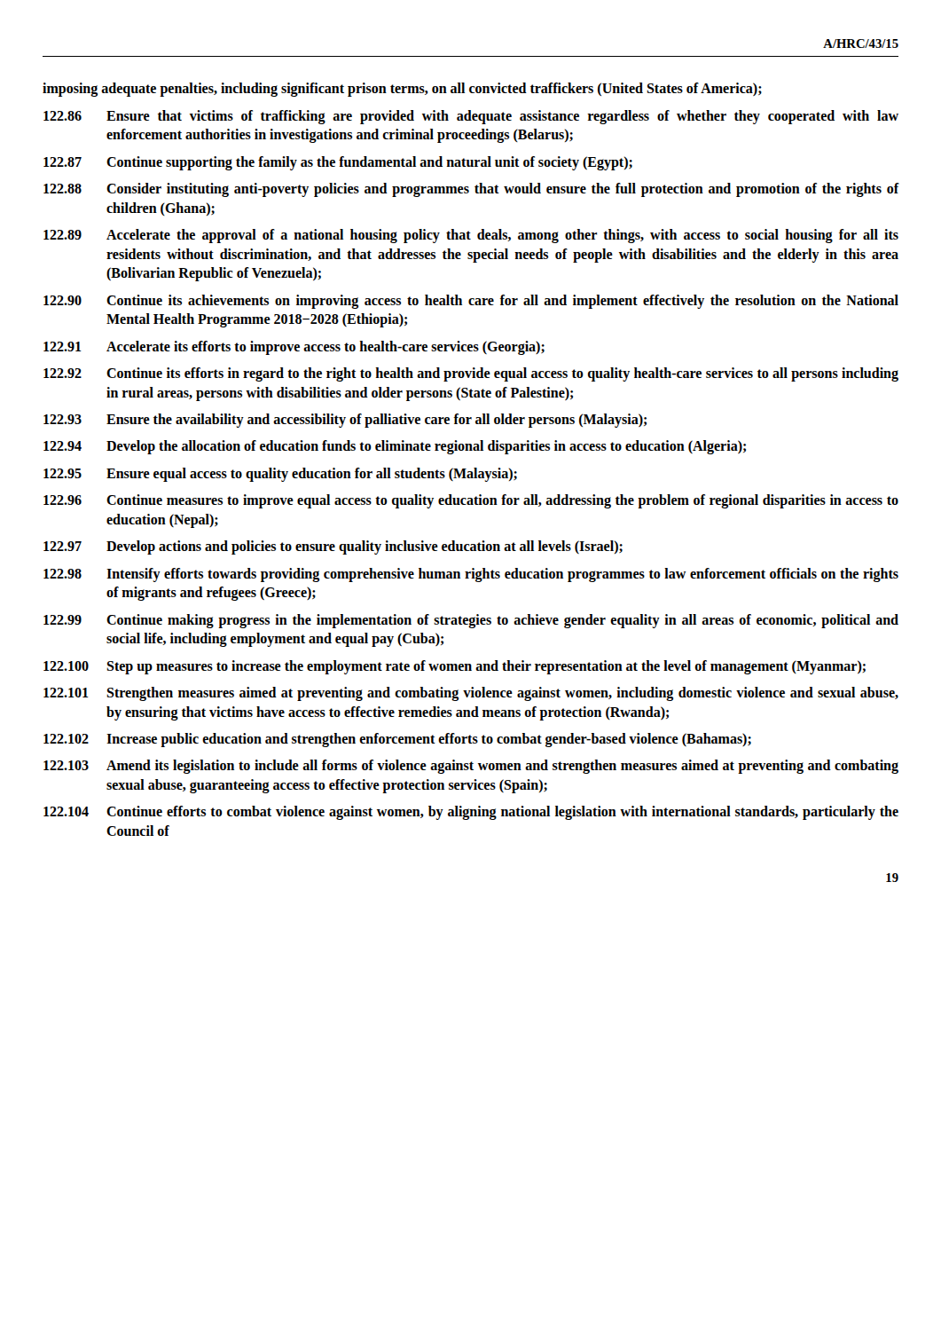A/HRC/43/15
imposing adequate penalties, including significant prison terms, on all convicted traffickers (United States of America);
122.86 Ensure that victims of trafficking are provided with adequate assistance regardless of whether they cooperated with law enforcement authorities in investigations and criminal proceedings (Belarus);
122.87 Continue supporting the family as the fundamental and natural unit of society (Egypt);
122.88 Consider instituting anti-poverty policies and programmes that would ensure the full protection and promotion of the rights of children (Ghana);
122.89 Accelerate the approval of a national housing policy that deals, among other things, with access to social housing for all its residents without discrimination, and that addresses the special needs of people with disabilities and the elderly in this area (Bolivarian Republic of Venezuela);
122.90 Continue its achievements on improving access to health care for all and implement effectively the resolution on the National Mental Health Programme 2018−2028 (Ethiopia);
122.91 Accelerate its efforts to improve access to health-care services (Georgia);
122.92 Continue its efforts in regard to the right to health and provide equal access to quality health-care services to all persons including in rural areas, persons with disabilities and older persons (State of Palestine);
122.93 Ensure the availability and accessibility of palliative care for all older persons (Malaysia);
122.94 Develop the allocation of education funds to eliminate regional disparities in access to education (Algeria);
122.95 Ensure equal access to quality education for all students (Malaysia);
122.96 Continue measures to improve equal access to quality education for all, addressing the problem of regional disparities in access to education (Nepal);
122.97 Develop actions and policies to ensure quality inclusive education at all levels (Israel);
122.98 Intensify efforts towards providing comprehensive human rights education programmes to law enforcement officials on the rights of migrants and refugees (Greece);
122.99 Continue making progress in the implementation of strategies to achieve gender equality in all areas of economic, political and social life, including employment and equal pay (Cuba);
122.100 Step up measures to increase the employment rate of women and their representation at the level of management (Myanmar);
122.101 Strengthen measures aimed at preventing and combating violence against women, including domestic violence and sexual abuse, by ensuring that victims have access to effective remedies and means of protection (Rwanda);
122.102 Increase public education and strengthen enforcement efforts to combat gender-based violence (Bahamas);
122.103 Amend its legislation to include all forms of violence against women and strengthen measures aimed at preventing and combating sexual abuse, guaranteeing access to effective protection services (Spain);
122.104 Continue efforts to combat violence against women, by aligning national legislation with international standards, particularly the Council of
19